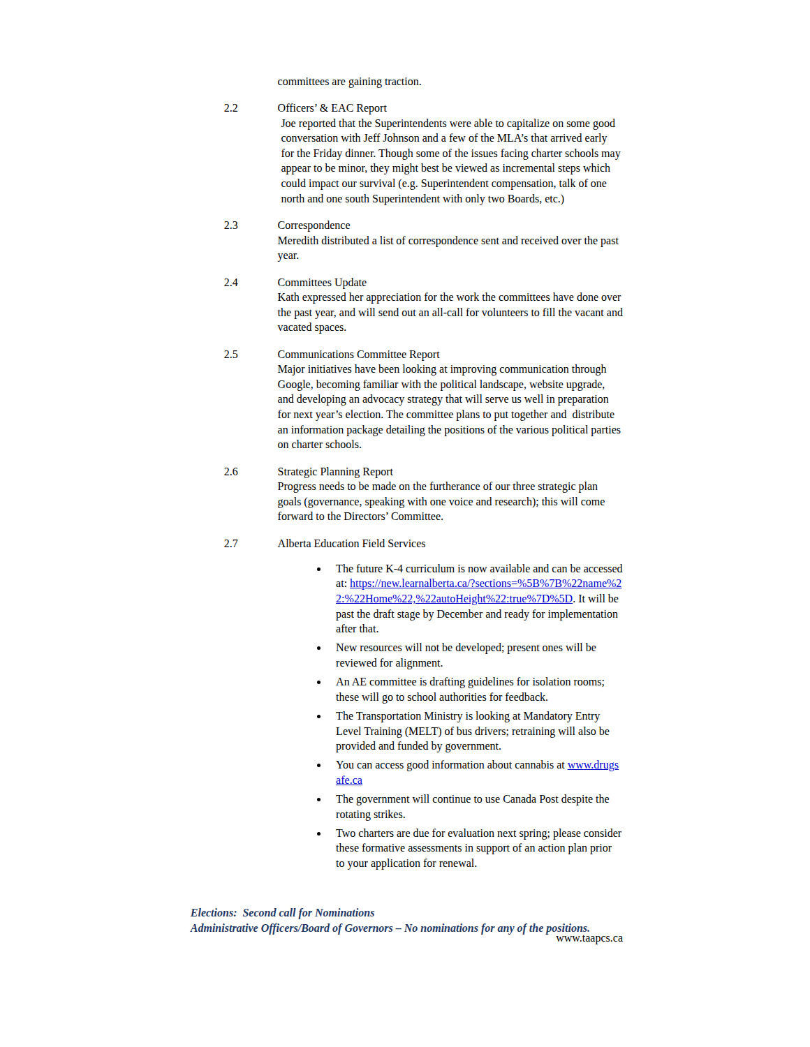committees are gaining traction.
2.2
Officers’ & EAC Report
Joe reported that the Superintendents were able to capitalize on some good conversation with Jeff Johnson and a few of the MLA’s that arrived early for the Friday dinner. Though some of the issues facing charter schools may appear to be minor, they might best be viewed as incremental steps which could impact our survival (e.g. Superintendent compensation, talk of one north and one south Superintendent with only two Boards, etc.)
2.3
Correspondence
Meredith distributed a list of correspondence sent and received over the past year.
2.4
Committees Update
Kath expressed her appreciation for the work the committees have done over the past year, and will send out an all-call for volunteers to fill the vacant and vacated spaces.
2.5
Communications Committee Report
Major initiatives have been looking at improving communication through Google, becoming familiar with the political landscape, website upgrade, and developing an advocacy strategy that will serve us well in preparation for next year’s election. The committee plans to put together and distribute an information package detailing the positions of the various political parties on charter schools.
2.6
Strategic Planning Report
Progress needs to be made on the furtherance of our three strategic plan goals (governance, speaking with one voice and research); this will come forward to the Directors’ Committee.
2.7
Alberta Education Field Services
The future K-4 curriculum is now available and can be accessed at: https://new.learnalberta.ca/?sections=%5B%7B%22name%22:%22Home%22,%22autoHeight%22:true%7D%5D. It will be past the draft stage by December and ready for implementation after that.
New resources will not be developed; present ones will be reviewed for alignment.
An AE committee is drafting guidelines for isolation rooms; these will go to school authorities for feedback.
The Transportation Ministry is looking at Mandatory Entry Level Training (MELT) of bus drivers; retraining will also be provided and funded by government.
You can access good information about cannabis at www.drugsafe.ca
The government will continue to use Canada Post despite the rotating strikes.
Two charters are due for evaluation next spring; please consider these formative assessments in support of an action plan prior to your application for renewal.
Elections: Second call for Nominations
Administrative Officers/Board of Governors – No nominations for any of the positions.
www.taapcs.ca